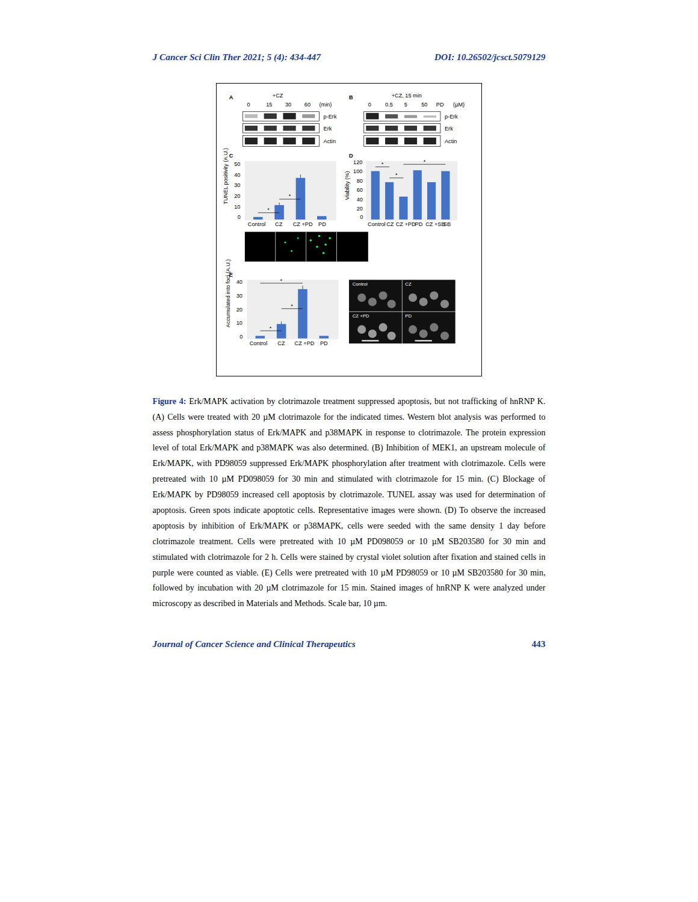J Cancer Sci Clin Ther 2021; 5 (4): 434-447 DOI: 10.26502/jcsct.5079129
Figure 4: Erk/MAPK activation by clotrimazole treatment suppressed apoptosis, but not trafficking of hnRNP K. (A) Cells were treated with 20 µM clotrimazole for the indicated times. Western blot analysis was performed to assess phosphorylation status of Erk/MAPK and p38MAPK in response to clotrimazole. The protein expression level of total Erk/MAPK and p38MAPK was also determined. (B) Inhibition of MEK1, an upstream molecule of Erk/MAPK, with PD98059 suppressed Erk/MAPK phosphorylation after treatment with clotrimazole. Cells were pretreated with 10 µM PD098059 for 30 min and stimulated with clotrimazole for 15 min. (C) Blockage of Erk/MAPK by PD98059 increased cell apoptosis by clotrimazole. TUNEL assay was used for determination of apoptosis. Green spots indicate apoptotic cells. Representative images were shown. (D) To observe the increased apoptosis by inhibition of Erk/MAPK or p38MAPK, cells were seeded with the same density 1 day before clotrimazole treatment. Cells were pretreated with 10 µM PD098059 or 10 µM SB203580 for 30 min and stimulated with clotrimazole for 2 h. Cells were stained by crystal violet solution after fixation and stained cells in purple were counted as viable. (E) Cells were pretreated with 10 µM PD98059 or 10 µM SB203580 for 30 min, followed by incubation with 20 µM clotrimazole for 15 min. Stained images of hnRNP K were analyzed under microscopy as described in Materials and Methods. Scale bar, 10 µm.
Journal of Cancer Science and Clinical Therapeutics 443